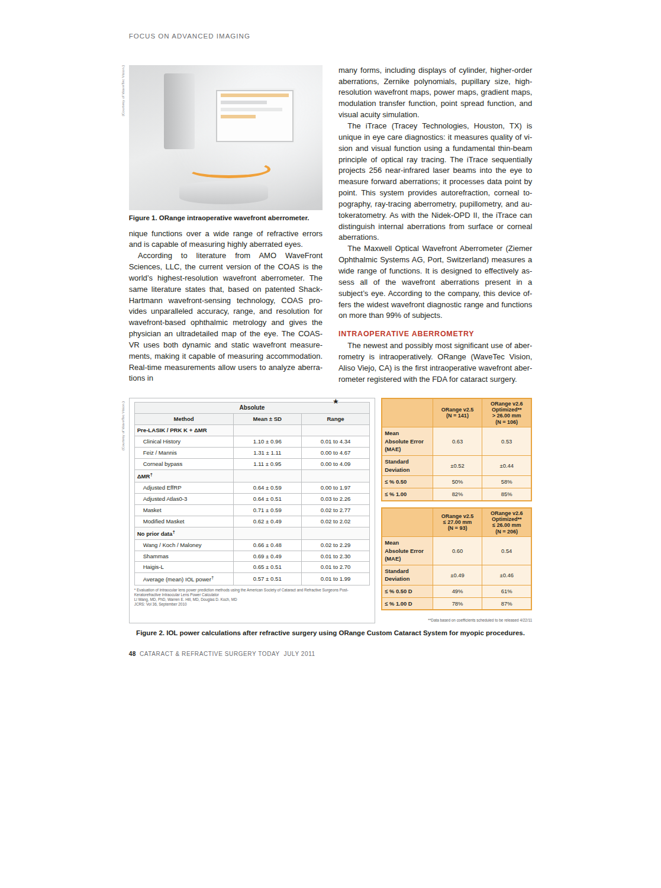Focus on Advanced Imaging
(Courtesy of WaveTec Vision.)
Figure 1. ORange intraoperative wavefront aberrometer.
nique functions over a wide range of refractive errors and is capable of measuring highly aberrated eyes.
According to literature from AMO WaveFront Sciences, LLC, the current version of the COAS is the world’s highest-resolution wavefront aberrometer. The same literature states that, based on patented Shack-Hartmann wavefront-sensing technology, COAS provides unparalleled accuracy, range, and resolution for wavefront-based ophthalmic metrology and gives the physician an ultradetailed map of the eye. The COAS-VR uses both dynamic and static wavefront measurements, making it capable of measuring accommodation. Real-time measurements allow users to analyze aberrations in
many forms, including displays of cylinder, higher-order aberrations, Zernike polynomials, pupillary size, high-resolution wavefront maps, power maps, gradient maps, modulation transfer function, point spread function, and visual acuity simulation.
The iTrace (Tracey Technologies, Houston, TX) is unique in eye care diagnostics: it measures quality of vision and visual function using a fundamental thin-beam principle of optical ray tracing. The iTrace sequentially projects 256 near-infrared laser beams into the eye to measure forward aberrations; it processes data point by point. This system provides autorefraction, corneal topography, ray-tracing aberrometry, pupillometry, and autokeratometry. As with the Nidek-OPD II, the iTrace can distinguish internal aberrations from surface or corneal aberrations.
The Maxwell Optical Wavefront Aberrometer (Ziemer Ophthalmic Systems AG, Port, Switzerland) measures a wide range of functions. It is designed to effectively assess all of the wavefront aberrations present in a subject’s eye. According to the company, this device offers the widest wavefront diagnostic range and functions on more than 99% of subjects.
Intraoperative Aberrometry
The newest and possibly most significant use of aberrometry is intraoperatively. ORange (WaveTec Vision, Aliso Viejo, CA) is the first intraoperative wavefront aberrometer registered with the FDA for cataract surgery.
(Courtesy of WaveTec Vision.)
★
Absolute
| Method | Mean ± SD | Range |
| --- | --- | --- |
| Pre-LASIK / PRK K + ΔMR | | |
| Clinical History | 1.10 ± 0.96 | 0.01 to 4.34 |
| Feiz / Mannis | 1.31 ± 1.11 | 0.00 to 4.67 |
| Corneal bypass | 1.11 ± 0.95 | 0.00 to 4.09 |
| ΔMR † | | |
| Adjusted EffRP | 0.64 ± 0.59 | 0.00 to 1.97 |
| Adjusted Atlas0-3 | 0.64 ± 0.51 | 0.03 to 2.26 |
| Masket | 0.71 ± 0.59 | 0.02 to 2.77 |
| Modified Masket | 0.62 ± 0.49 | 0.02 to 2.02 |
| No prior data † | | |
| Wang / Koch / Maloney | 0.66 ± 0.48 | 0.02 to 2.29 |
| Shammas | 0.69 ± 0.49 | 0.01 to 2.30 |
| Haigis-L | 0.65 ± 0.51 | 0.01 to 2.70 |
| Average (mean) IOL power † | 0.57 ± 0.51 | 0.01 to 1.99 |
* Evaluation of intraocular lens power prediction methods using the American Society of Cataract and Refractive Surgeons Post-Keratorefractive Intraocular Lens Power Calculator
Li Wang, MD, PhD, Warren E. Hill, MD, Douglas D. Koch, MD
JCRS: Vol 36, September 2010
| | ORange v2.5 (N = 141) | ORange v2.6 Optimized** > 26.00 mm (N = 106) |
| --- | --- | --- |
| Mean Absolute Error (MAE) | 0.63 | 0.53 |
| Standard Deviation | ±0.52 | ±0.44 |
| ≤ % 0.50 | 50% | 58% |
| ≤ % 1.00 | 82% | 85% |
| | ORange v2.5 ≤ 27.00 mm (N = 93) | ORange v2.6 Optimized** ≤ 26.00 mm (N = 206) |
| --- | --- | --- |
| Mean Absolute Error (MAE) | 0.60 | 0.54 |
| Standard Deviation | ±0.49 | ±0.46 |
| ≤ % 0.50 D | 49% | 61% |
| ≤ % 1.00 D | 78% | 87% |
**Data based on coefficients scheduled to be released 4/22/11
Figure 2. IOL power calculations after refractive surgery using ORange Custom Cataract System for myopic procedures.
48 Cataract & Refractive Surgery Today July 2011